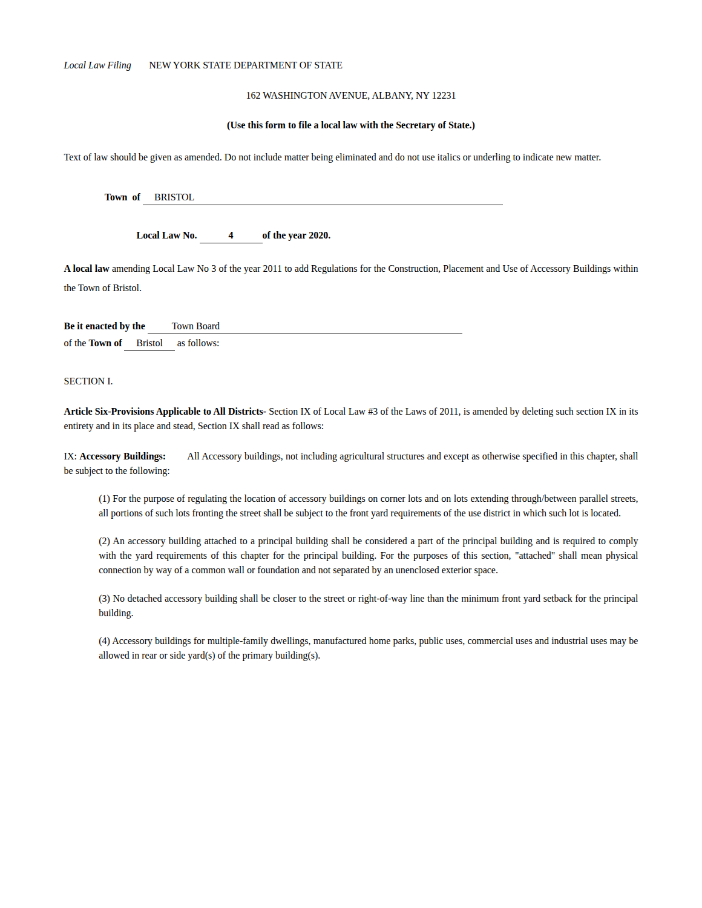Local Law Filing NEW YORK STATE DEPARTMENT OF STATE
162 WASHINGTON AVENUE, ALBANY, NY 12231
(Use this form to file a local law with the Secretary of State.)
Text of law should be given as amended. Do not include matter being eliminated and do not use italics or underling to indicate new matter.
Town of BRISTOL
Local Law No. 4of the year 2020.
A local law amending Local Law No 3 of the year 2011 to add Regulations for the Construction, Placement and Use of Accessory Buildings within the Town of Bristol.
Be it enacted by the Town Board
of the Town of Bristol as follows:
SECTION I.
Article Six-Provisions Applicable to All Districts- Section IX of Local Law #3 of the Laws of 2011, is amended by deleting such section IX in its entirety and in its place and stead, Section IX shall read as follows:
IX: Accessory Buildings: All Accessory buildings, not including agricultural structures and except as otherwise specified in this chapter, shall be subject to the following:
(1) For the purpose of regulating the location of accessory buildings on corner lots and on lots extending through/between parallel streets, all portions of such lots fronting the street shall be subject to the front yard requirements of the use district in which such lot is located.
(2) An accessory building attached to a principal building shall be considered a part of the principal building and is required to comply with the yard requirements of this chapter for the principal building. For the purposes of this section, "attached" shall mean physical connection by way of a common wall or foundation and not separated by an unenclosed exterior space.
(3) No detached accessory building shall be closer to the street or right-of-way line than the minimum front yard setback for the principal building.
(4) Accessory buildings for multiple-family dwellings, manufactured home parks, public uses, commercial uses and industrial uses may be allowed in rear or side yard(s) of the primary building(s).